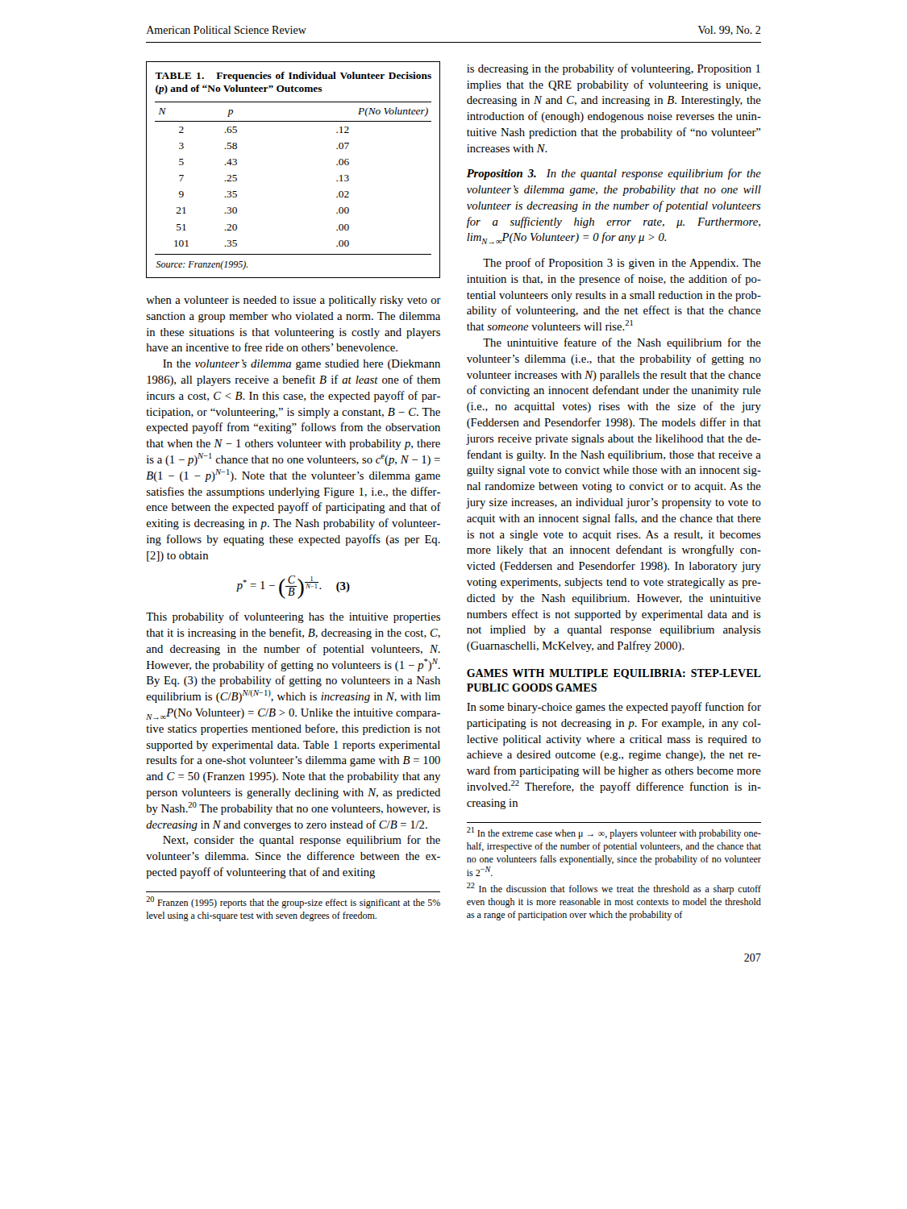American Political Science Review Vol. 99, No. 2
TABLE 1. Frequencies of Individual Volunteer Decisions (p) and of “No Volunteer” Outcomes
| N | p | P(No Volunteer) |
| --- | --- | --- |
| 2 | .65 | .12 |
| 3 | .58 | .07 |
| 5 | .43 | .06 |
| 7 | .25 | .13 |
| 9 | .35 | .02 |
| 21 | .30 | .00 |
| 51 | .20 | .00 |
| 101 | .35 | .00 |
| Source : Franzen(1995). |
when a volunteer is needed to issue a politically risky veto or sanction a group member who violated a norm. The dilemma in these situations is that volunteering is costly and players have an incentive to free ride on others’ benevolence.
In the volunteer’s dilemma game studied here (Diekmann 1986), all players receive a benefit B if at least one of them incurs a cost, C < B. In this case, the expected payoff of participation, or “volunteering,” is simply a constant, B − C. The expected payoff from “exiting” follows from the observation that when the N − 1 others volunteer with probability p, there is a (1 − p)N−1 chance that no one volunteers, so ce(p, N − 1) = B(1 − (1 − p)N−1). Note that the volunteer’s dilemma game satisfies the assumptions underlying Figure 1, i.e., the difference between the expected payoff of participating and that of exiting is decreasing in p. The Nash probability of volunteering follows by equating these expected payoffs (as per Eq. [2]) to obtain
p* = 1 − (CB)1 N−1. (3)
This probability of volunteering has the intuitive properties that it is increasing in the benefit, B, decreasing in the cost, C, and decreasing in the number of potential volunteers, N. However, the probability of getting no volunteers is (1 − p*)N. By Eq. (3) the probability of getting no volunteers in a Nash equilibrium is (C/B)N/(N−1), which is increasing in N, with lim N→∞P(No Volunteer) = C/B > 0. Unlike the intuitive comparative statics properties mentioned before, this prediction is not supported by experimental data. Table 1 reports experimental results for a one-shot volunteer’s dilemma game with B = 100 and C = 50 (Franzen 1995). Note that the probability that any person volunteers is generally declining with N, as predicted by Nash.20 The probability that no one volunteers, however, is decreasing in N and converges to zero instead of C/B = 1/2.
Next, consider the quantal response equilibrium for the volunteer’s dilemma. Since the difference between the expected payoff of volunteering that of and exiting
20 Franzen (1995) reports that the group-size effect is significant at the 5% level using a chi-square test with seven degrees of freedom.
is decreasing in the probability of volunteering, Proposition 1 implies that the QRE probability of volunteering is unique, decreasing in N and C, and increasing in B. Interestingly, the introduction of (enough) endogenous noise reverses the unintuitive Nash prediction that the probability of “no volunteer” increases with N.
Proposition 3. In the quantal response equilibrium for the volunteer’s dilemma game, the probability that no one will volunteer is decreasing in the number of potential volunteers for a sufficiently high error rate, μ. Furthermore, limN→∞P(No Volunteer) = 0 for any μ > 0.
The proof of Proposition 3 is given in the Appendix. The intuition is that, in the presence of noise, the addition of potential volunteers only results in a small reduction in the probability of volunteering, and the net effect is that the chance that someone volunteers will rise.21
The unintuitive feature of the Nash equilibrium for the volunteer’s dilemma (i.e., that the probability of getting no volunteer increases with N) parallels the result that the chance of convicting an innocent defendant under the unanimity rule (i.e., no acquittal votes) rises with the size of the jury (Feddersen and Pesendorfer 1998). The models differ in that jurors receive private signals about the likelihood that the defendant is guilty. In the Nash equilibrium, those that receive a guilty signal vote to convict while those with an innocent signal randomize between voting to convict or to acquit. As the jury size increases, an individual juror’s propensity to vote to acquit with an innocent signal falls, and the chance that there is not a single vote to acquit rises. As a result, it becomes more likely that an innocent defendant is wrongfully convicted (Feddersen and Pesendorfer 1998). In laboratory jury voting experiments, subjects tend to vote strategically as predicted by the Nash equilibrium. However, the unintuitive numbers effect is not supported by experimental data and is not implied by a quantal response equilibrium analysis (Guarnaschelli, McKelvey, and Palfrey 2000).
Games with Multiple Equilibria: Step-Level Public Goods Games
In some binary-choice games the expected payoff function for participating is not decreasing in p. For example, in any collective political activity where a critical mass is required to achieve a desired outcome (e.g., regime change), the net reward from participating will be higher as others become more involved.22 Therefore, the payoff difference function is increasing in
21 In the extreme case when μ → ∞, players volunteer with probability one-half, irrespective of the number of potential volunteers, and the chance that no one volunteers falls exponentially, since the probability of no volunteer is 2−N.
22 In the discussion that follows we treat the threshold as a sharp cutoff even though it is more reasonable in most contexts to model the threshold as a range of participation over which the probability of
207